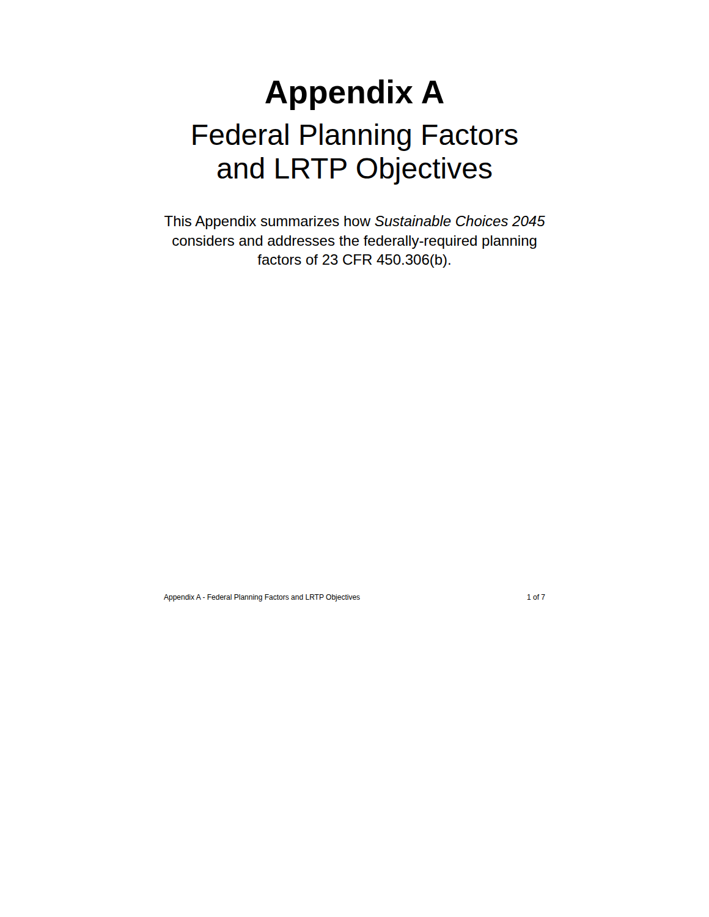Appendix A
Federal Planning Factors
and LRTP Objectives
This Appendix summarizes how Sustainable Choices 2045 considers and addresses the federally-required planning factors of 23 CFR 450.306(b).
Appendix A - Federal Planning Factors and LRTP Objectives
1 of 7